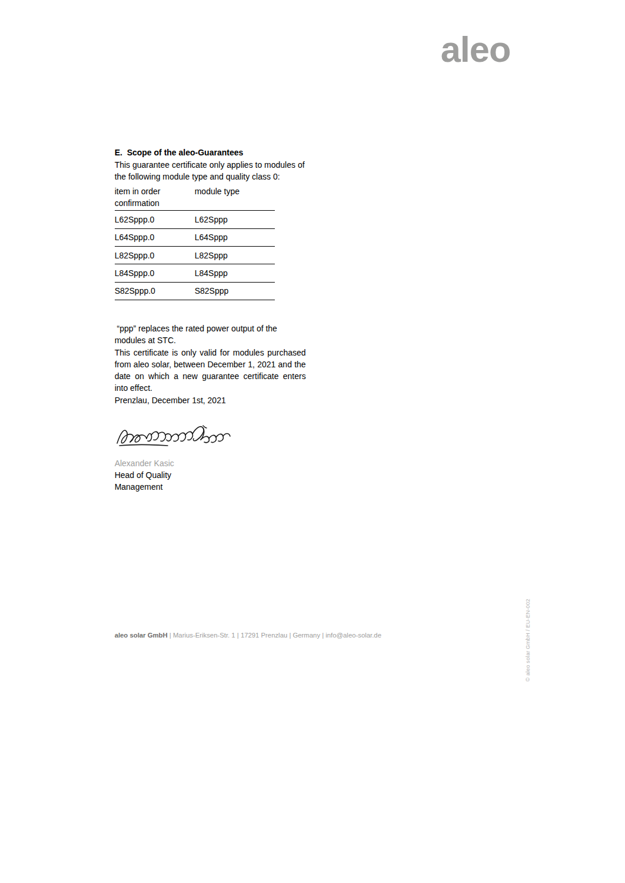aleo
E. Scope of the aleo-Guarantees
This guarantee certificate only applies to modules of the following module type and quality class 0:
| item in order confirmation | module type |
| --- | --- |
| L62Sppp.0 | L62Sppp |
| L64Sppp.0 | L64Sppp |
| L82Sppp.0 | L82Sppp |
| L84Sppp.0 | L84Sppp |
| S82Sppp.0 | S82Sppp |
“ppp” replaces the rated power output of the modules at STC.
This certificate is only valid for modules purchased from aleo solar, between December 1, 2021 and the date on which a new guarantee certificate enters into effect.
Prenzlau, December 1st, 2021
Alexander Kasic
Head of Quality
Management
© aleo solar GmbH / EU-EN-002
aleo solar GmbH | Marius-Eriksen-Str. 1 | 17291 Prenzlau | Germany | info@aleo-solar.de